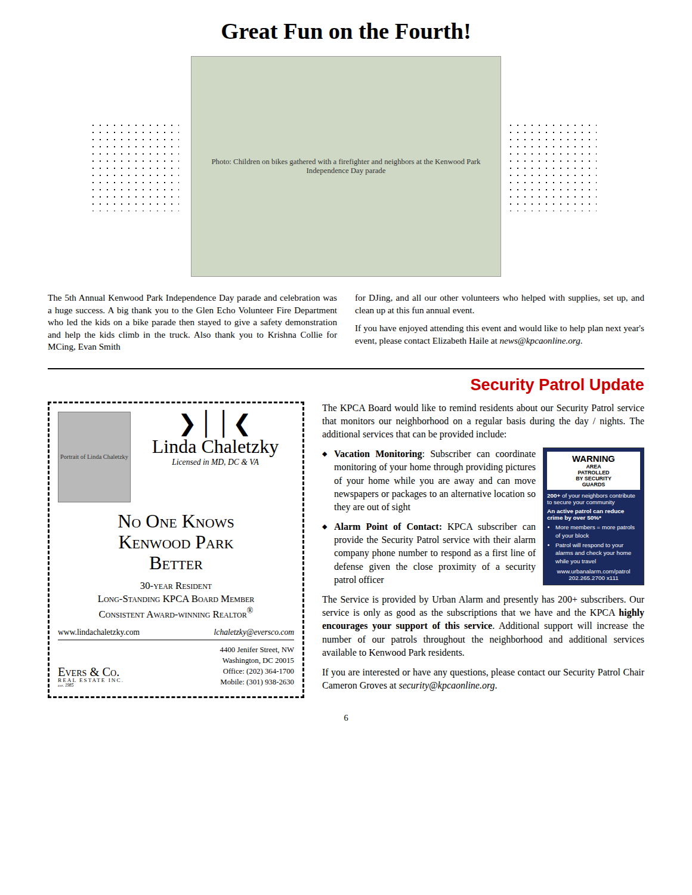Great Fun on the Fourth!
Photo: Children on bikes gathered with a firefighter and neighbors at the Kenwood Park Independence Day parade
The 5th Annual Kenwood Park Independence Day parade and celebration was a huge success. A big thank you to the Glen Echo Volunteer Fire Department who led the kids on a bike parade then stayed to give a safety demonstration and help the kids climb in the truck. Also thank you to Krishna Collie for MCing, Evan Smith
for DJing, and all our other volunteers who helped with supplies, set up, and clean up at this fun annual event.
If you have enjoyed attending this event and would like to help plan next year's event, please contact Elizabeth Haile at news@kpcaonline.org.
Security Patrol Update
Portrait of Linda Chaletzky
❯││❮
Linda Chaletzky
Licensed in MD, DC & VA
No One Knows
Kenwood Park
Better
30-year Resident
Long-Standing KPCA Board Member
Consistent Award-winning Realtor®
www.lindachaletzky.com lchaletzky@eversco.com
Evers & Co. REAL ESTATE INC. est. 1985
4400 Jenifer Street, NW
Washington, DC 20015
Office: (202) 364-1700
Mobile: (301) 938-2630
The KPCA Board would like to remind residents about our Security Patrol service that monitors our neighborhood on a regular basis during the day / nights. The additional services that can be provided include:
WARNING AREA PATROLLED BY SECURITY GUARDS
200+ of your neighbors contribute to secure your community
An active patrol can reduce crime by over 50%*
More members = more patrols of your block
Patrol will respond to your alarms and check your home while you travel
www.urbanalarm.com/patrol
202.265.2700 x111
Vacation Monitoring: Subscriber can coordinate monitoring of your home through providing pictures of your home while you are away and can move newspapers or packages to an alternative location so they are out of sight
Alarm Point of Contact: KPCA subscriber can provide the Security Patrol service with their alarm company phone number to respond as a first line of defense given the close proximity of a security patrol officer
The Service is provided by Urban Alarm and presently has 200+ subscribers. Our service is only as good as the subscriptions that we have and the KPCA highly encourages your support of this service. Additional support will increase the number of our patrols throughout the neighborhood and additional services available to Kenwood Park residents.
If you are interested or have any questions, please contact our Security Patrol Chair Cameron Groves at security@kpcaonline.org.
6